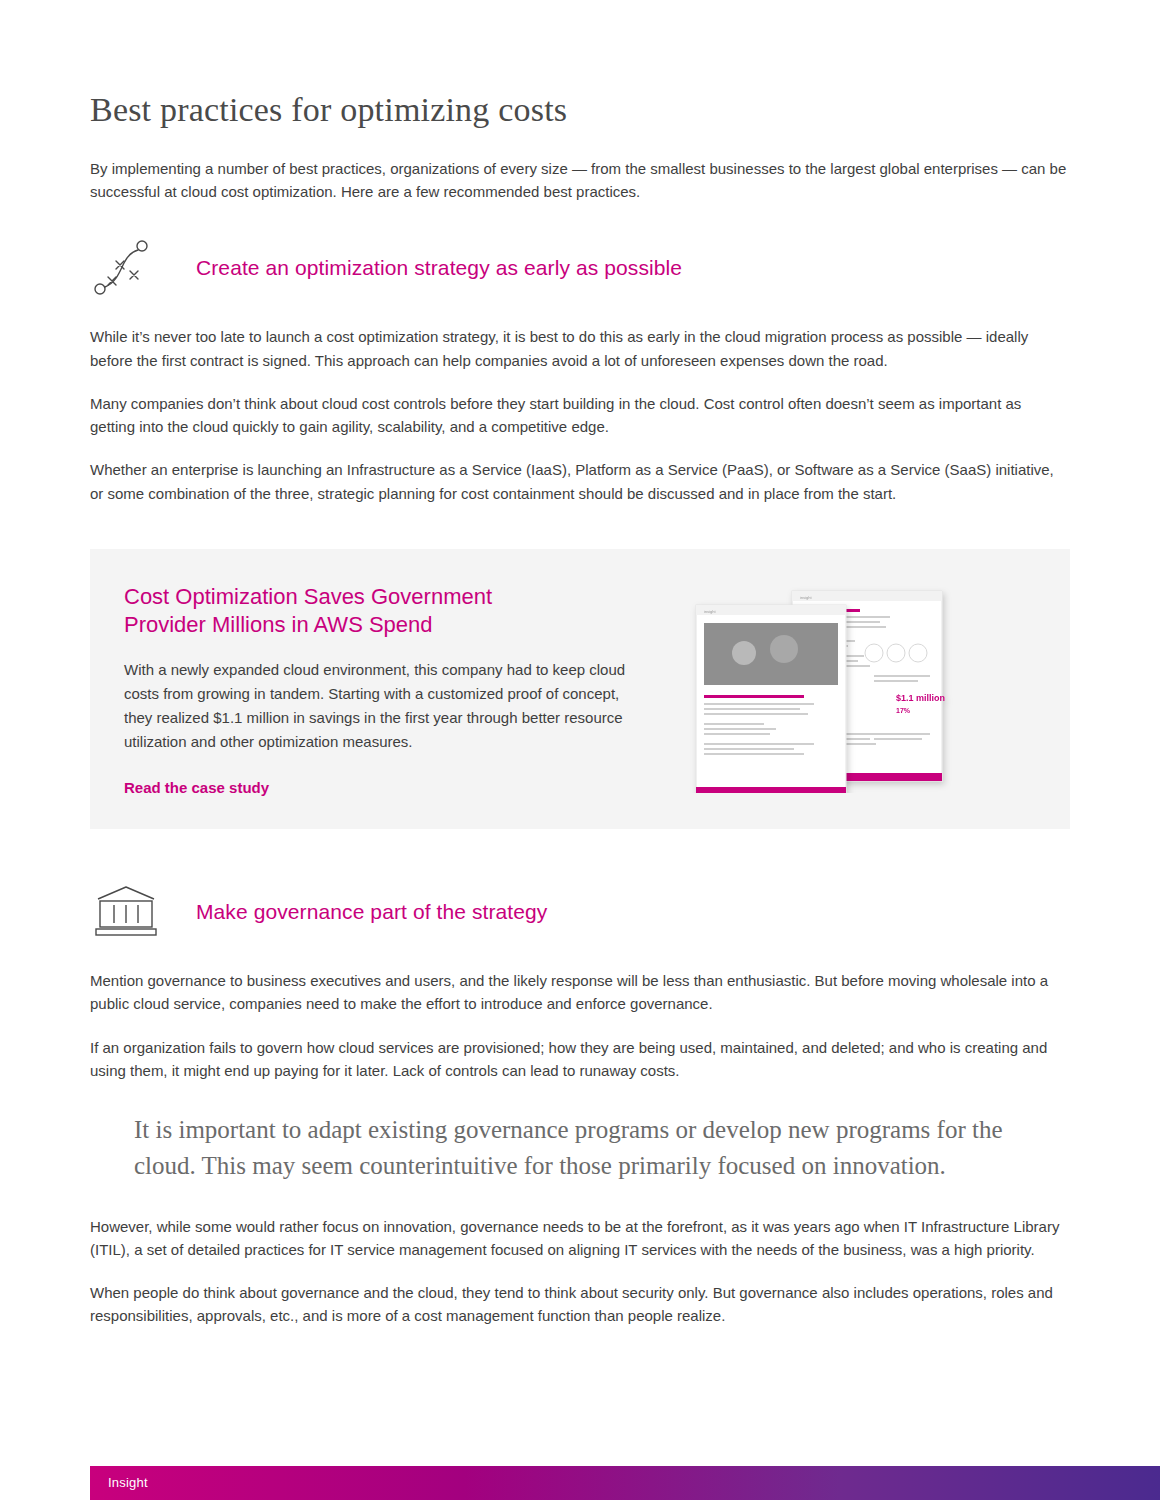Best practices for optimizing costs
By implementing a number of best practices, organizations of every size — from the smallest businesses to the largest global enterprises — can be successful at cloud cost optimization. Here are a few recommended best practices.
Create an optimization strategy as early as possible
While it’s never too late to launch a cost optimization strategy, it is best to do this as early in the cloud migration process as possible — ideally before the first contract is signed. This approach can help companies avoid a lot of unforeseen expenses down the road.
Many companies don’t think about cloud cost controls before they start building in the cloud. Cost control often doesn’t seem as important as getting into the cloud quickly to gain agility, scalability, and a competitive edge.
Whether an enterprise is launching an Infrastructure as a Service (IaaS), Platform as a Service (PaaS), or Software as a Service (SaaS) initiative, or some combination of the three, strategic planning for cost containment should be discussed and in place from the start.
Cost Optimization Saves Government
Provider Millions in AWS Spend
With a newly expanded cloud environment, this company had to keep cloud costs from growing in tandem. Starting with a customized proof of concept, they realized $1.1 million in savings in the first year through better resource utilization and other optimization measures.
Read the case study
insight $1.1 million 17% insight
Make governance part of the strategy
Mention governance to business executives and users, and the likely response will be less than enthusiastic. But before moving wholesale into a public cloud service, companies need to make the effort to introduce and enforce governance.
If an organization fails to govern how cloud services are provisioned; how they are being used, maintained, and deleted; and who is creating and using them, it might end up paying for it later. Lack of controls can lead to runaway costs.
It is important to adapt existing governance programs or develop new programs for the cloud. This may seem counterintuitive for those primarily focused on innovation.
However, while some would rather focus on innovation, governance needs to be at the forefront, as it was years ago when IT Infrastructure Library (ITIL), a set of detailed practices for IT service management focused on aligning IT services with the needs of the business, was a high priority.
When people do think about governance and the cloud, they tend to think about security only. But governance also includes operations, roles and responsibilities, approvals, etc., and is more of a cost management function than people realize.
Insight